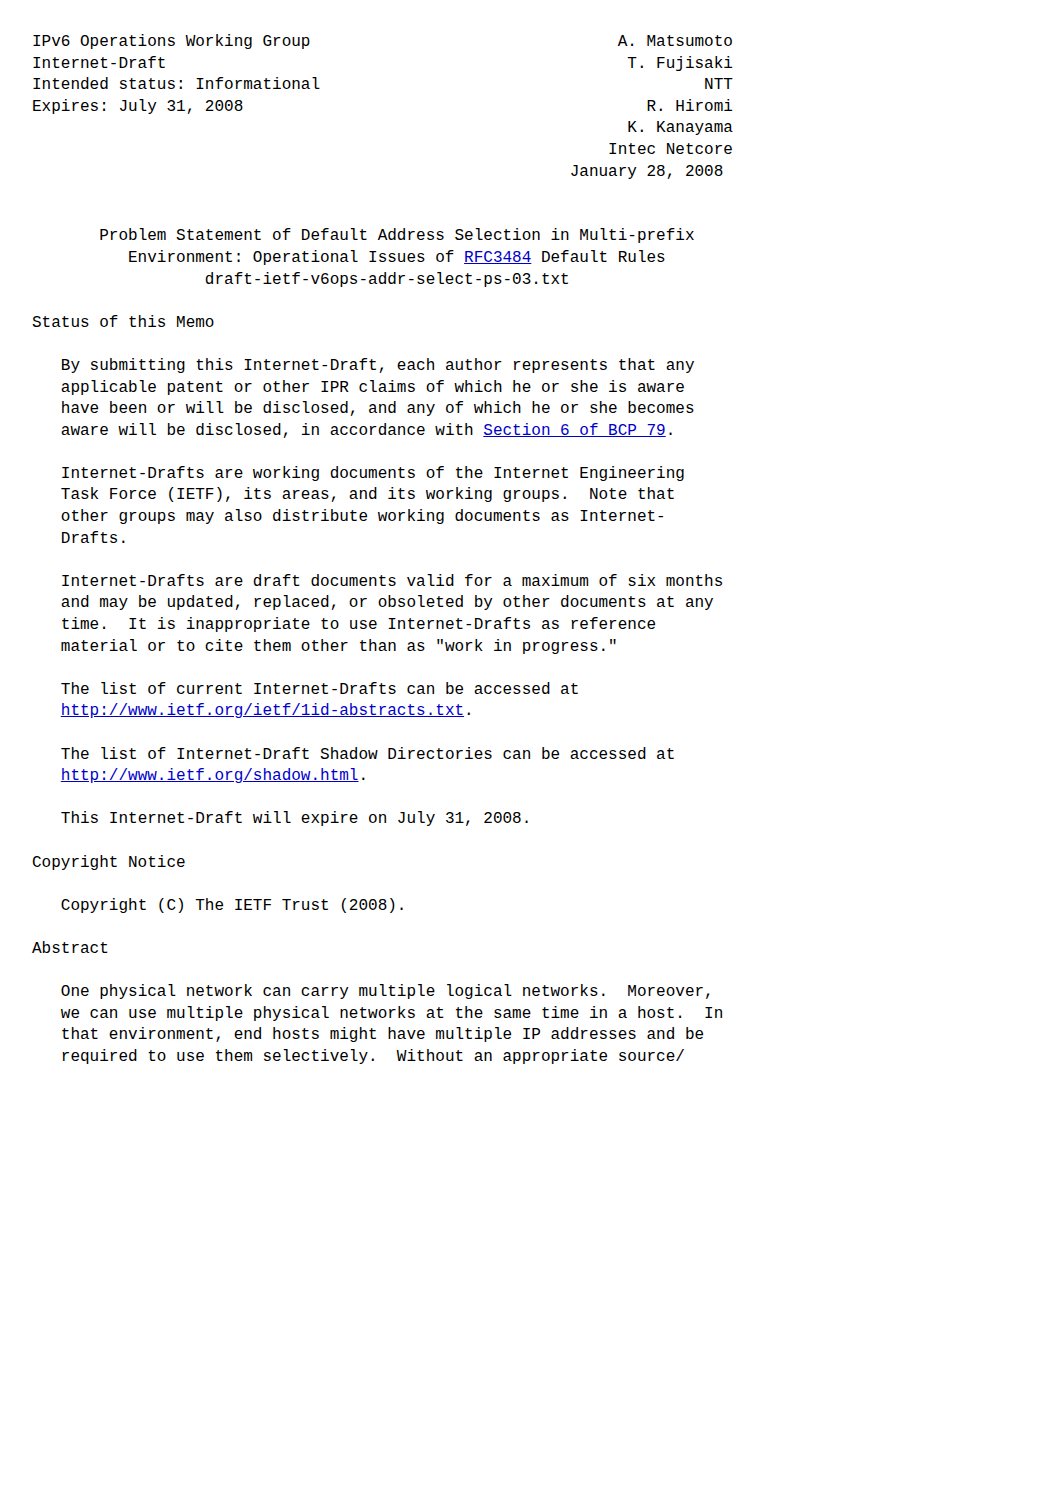IPv6 Operations Working Group                                A. Matsumoto
Internet-Draft                                                T. Fujisaki
Intended status: Informational                                        NTT
Expires: July 31, 2008                                          R. Hiromi
                                                              K. Kanayama
                                                            Intec Netcore
                                                        January 28, 2008


       Problem Statement of Default Address Selection in Multi-prefix
          Environment: Operational Issues of RFC3484 Default Rules
                  draft-ietf-v6ops-addr-select-ps-03.txt

Status of this Memo

   By submitting this Internet-Draft, each author represents that any
   applicable patent or other IPR claims of which he or she is aware
   have been or will be disclosed, and any of which he or she becomes
   aware will be disclosed, in accordance with Section 6 of BCP 79.

   Internet-Drafts are working documents of the Internet Engineering
   Task Force (IETF), its areas, and its working groups.  Note that
   other groups may also distribute working documents as Internet-
   Drafts.

   Internet-Drafts are draft documents valid for a maximum of six months
   and may be updated, replaced, or obsoleted by other documents at any
   time.  It is inappropriate to use Internet-Drafts as reference
   material or to cite them other than as "work in progress."

   The list of current Internet-Drafts can be accessed at
   http://www.ietf.org/ietf/1id-abstracts.txt.

   The list of Internet-Draft Shadow Directories can be accessed at
   http://www.ietf.org/shadow.html.

   This Internet-Draft will expire on July 31, 2008.

Copyright Notice

   Copyright (C) The IETF Trust (2008).

Abstract

   One physical network can carry multiple logical networks.  Moreover,
   we can use multiple physical networks at the same time in a host.  In
   that environment, end hosts might have multiple IP addresses and be
   required to use them selectively.  Without an appropriate source/